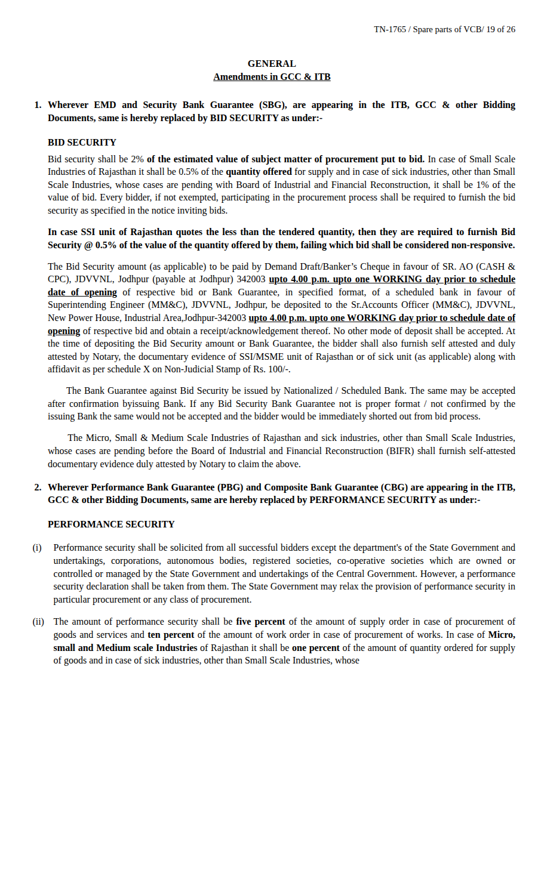TN-1765 / Spare parts of VCB/ 19 of 26
GENERAL
Amendments in GCC & ITB
Wherever EMD and Security Bank Guarantee (SBG), are appearing in the ITB, GCC & other Bidding Documents, same is hereby replaced by BID SECURITY as under:-
BID SECURITY
Bid security shall be 2% of the estimated value of subject matter of procurement put to bid. In case of Small Scale Industries of Rajasthan it shall be 0.5% of the quantity offered for supply and in case of sick industries, other than Small Scale Industries, whose cases are pending with Board of Industrial and Financial Reconstruction, it shall be 1% of the value of bid. Every bidder, if not exempted, participating in the procurement process shall be required to furnish the bid security as specified in the notice inviting bids.
In case SSI unit of Rajasthan quotes the less than the tendered quantity, then they are required to furnish Bid Security @ 0.5% of the value of the quantity offered by them, failing which bid shall be considered non-responsive.
The Bid Security amount (as applicable) to be paid by Demand Draft/Banker’s Cheque in favour of SR. AO (CASH & CPC), JDVVNL, Jodhpur (payable at Jodhpur) 342003 upto 4.00 p.m. upto one WORKING day prior to schedule date of opening of respective bid or Bank Guarantee, in specified format, of a scheduled bank in favour of Superintending Engineer (MM&C), JDVVNL, Jodhpur, be deposited to the Sr.Accounts Officer (MM&C), JDVVNL, New Power House, Industrial Area,Jodhpur-342003 upto 4.00 p.m. upto one WORKING day prior to schedule date of opening of respective bid and obtain a receipt/acknowledgement thereof. No other mode of deposit shall be accepted. At the time of depositing the Bid Security amount or Bank Guarantee, the bidder shall also furnish self attested and duly attested by Notary, the documentary evidence of SSI/MSME unit of Rajasthan or of sick unit (as applicable) along with affidavit as per schedule X on Non-Judicial Stamp of Rs. 100/-.
The Bank Guarantee against Bid Security be issued by Nationalized / Scheduled Bank. The same may be accepted after confirmation byissuing Bank. If any Bid Security Bank Guarantee not is proper format / not confirmed by the issuing Bank the same would not be accepted and the bidder would be immediately shorted out from bid process.
The Micro, Small & Medium Scale Industries of Rajasthan and sick industries, other than Small Scale Industries, whose cases are pending before the Board of Industrial and Financial Reconstruction (BIFR) shall furnish self-attested documentary evidence duly attested by Notary to claim the above.
Wherever Performance Bank Guarantee (PBG) and Composite Bank Guarantee (CBG) are appearing in the ITB, GCC & other Bidding Documents, same are hereby replaced by PERFORMANCE SECURITY as under:-
PERFORMANCE SECURITY
(i) Performance security shall be solicited from all successful bidders except the department's of the State Government and undertakings, corporations, autonomous bodies, registered societies, co-operative societies which are owned or controlled or managed by the State Government and undertakings of the Central Government. However, a performance security declaration shall be taken from them. The State Government may relax the provision of performance security in particular procurement or any class of procurement.
(ii) The amount of performance security shall be five percent of the amount of supply order in case of procurement of goods and services and ten percent of the amount of work order in case of procurement of works. In case of Micro, small and Medium scale Industries of Rajasthan it shall be one percent of the amount of quantity ordered for supply of goods and in case of sick industries, other than Small Scale Industries, whose